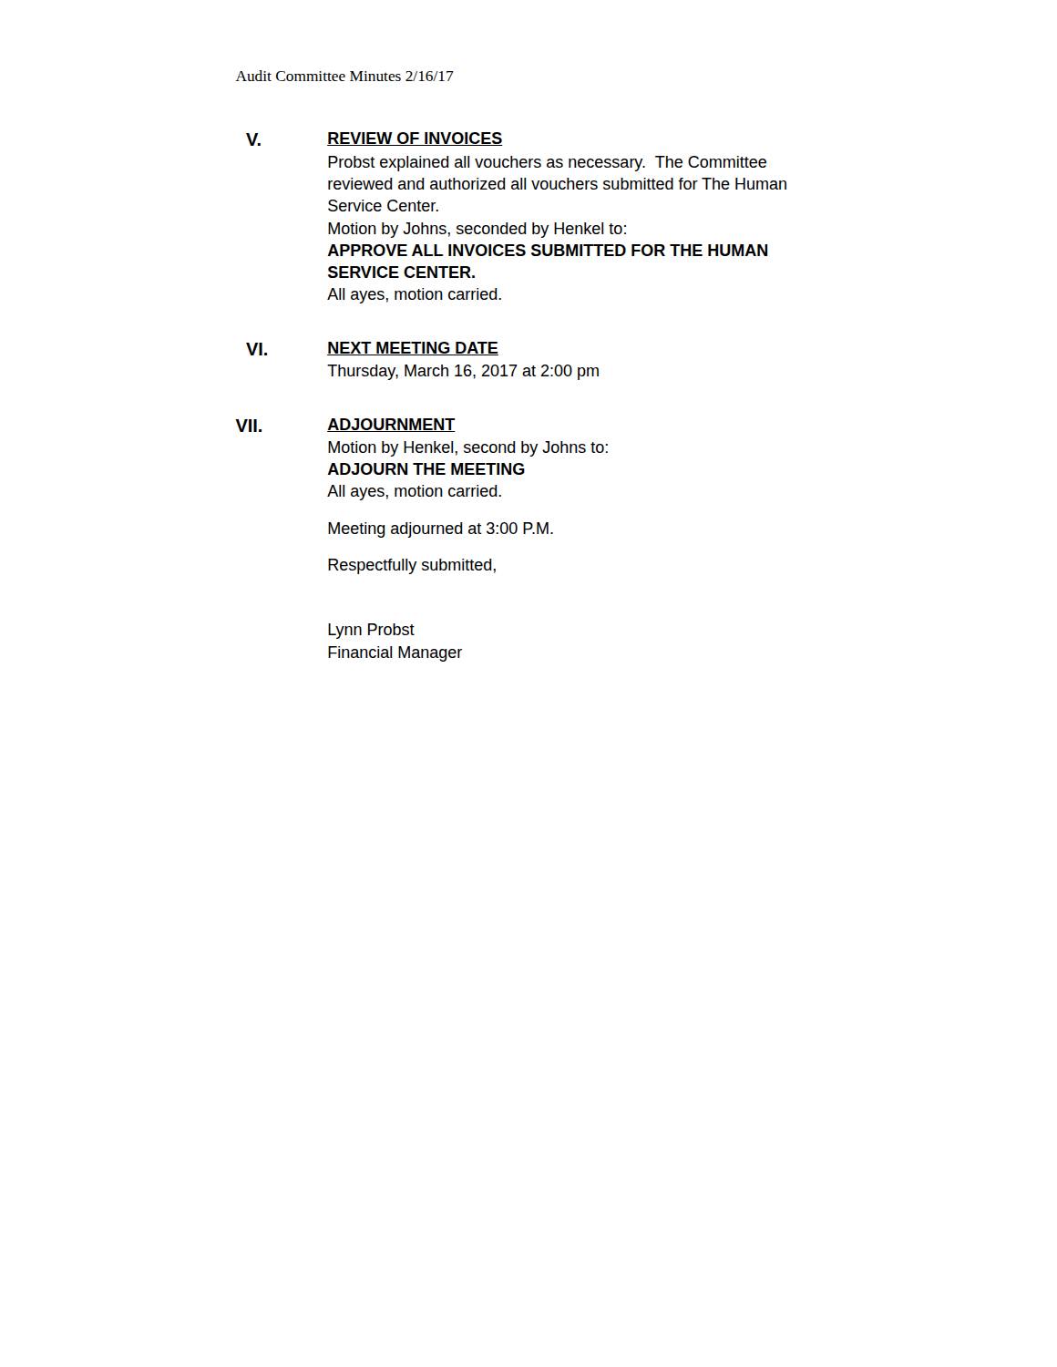Audit Committee Minutes 2/16/17
V.
REVIEW OF INVOICES
Probst explained all vouchers as necessary. The Committee reviewed and authorized all vouchers submitted for The Human Service Center.
Motion by Johns, seconded by Henkel to:
APPROVE ALL INVOICES SUBMITTED FOR THE HUMAN SERVICE CENTER.
All ayes, motion carried.
VI.
NEXT MEETING DATE
Thursday, March 16, 2017 at 2:00 pm
VII.
ADJOURNMENT
Motion by Henkel, second by Johns to:
ADJOURN THE MEETING
All ayes, motion carried.
Meeting adjourned at 3:00 P.M.
Respectfully submitted,
Lynn Probst
Financial Manager